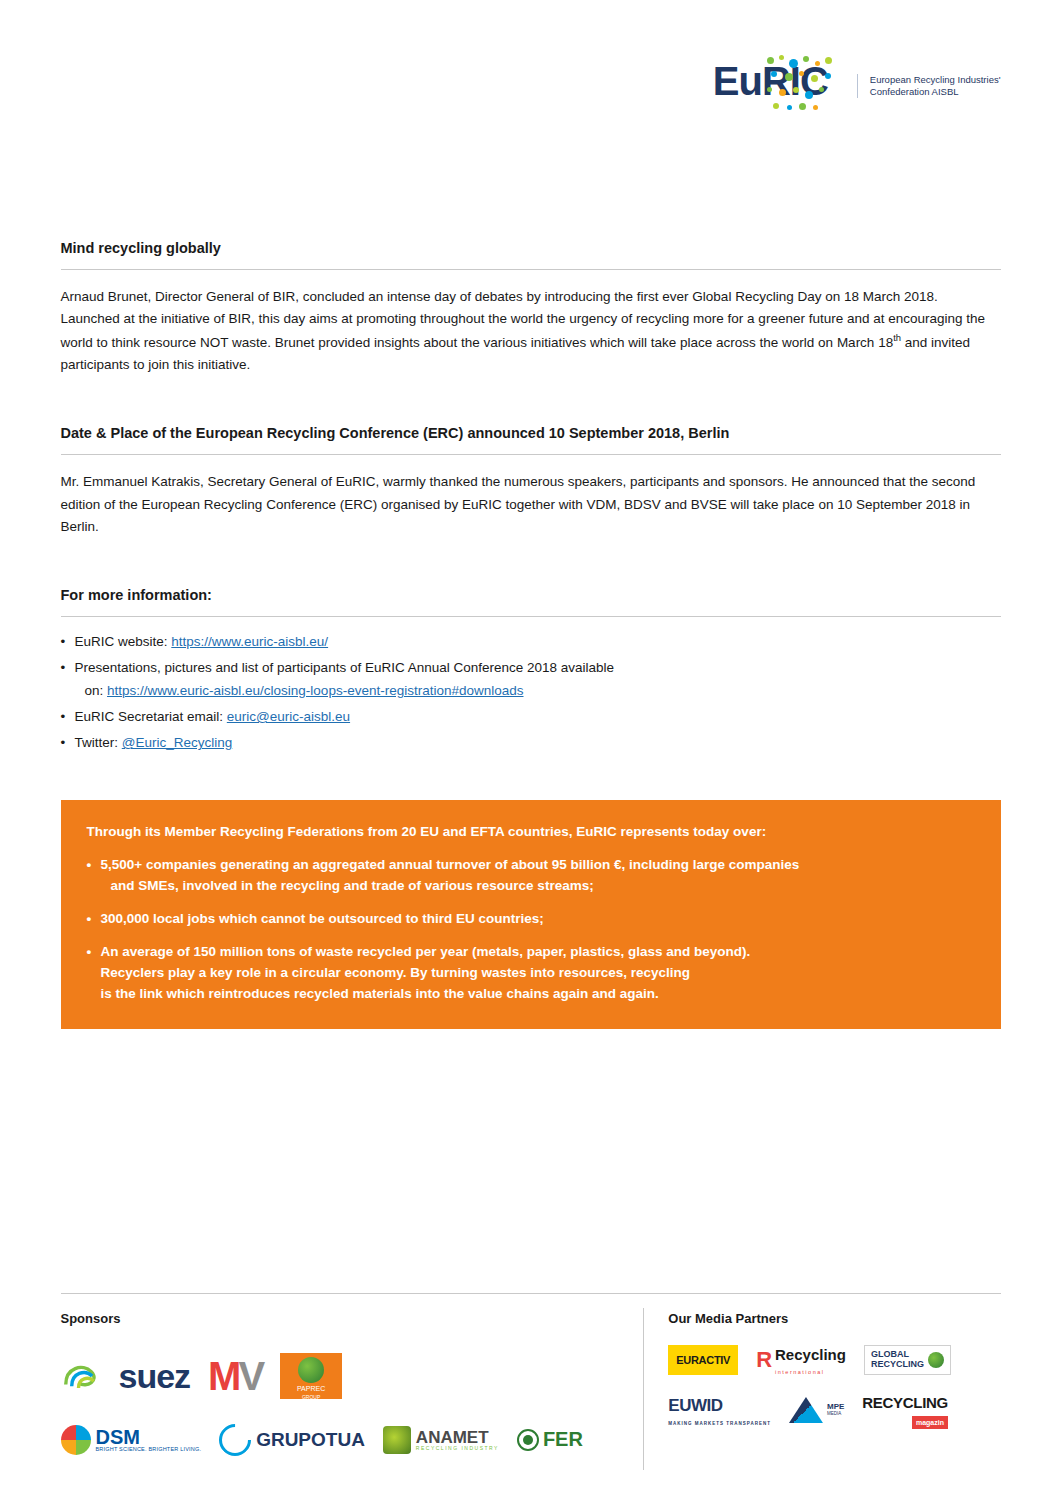EuRIC
European Recycling Industries'
Confederation AISBL
Mind recycling globally
Arnaud Brunet, Director General of BIR, concluded an intense day of debates by introducing the first ever Global Recycling Day on 18 March 2018. Launched at the initiative of BIR, this day aims at promoting throughout the world the urgency of recycling more for a greener future and at encouraging the world to think resource NOT waste. Brunet provided insights about the various initiatives which will take place across the world on March 18th and invited participants to join this initiative.
Date & Place of the European Recycling Conference (ERC) announced 10 September 2018, Berlin
Mr. Emmanuel Katrakis, Secretary General of EuRIC, warmly thanked the numerous speakers, participants and sponsors. He announced that the second edition of the European Recycling Conference (ERC) organised by EuRIC together with VDM, BDSV and BVSE will take place on 10 September 2018 in Berlin.
For more information:
EuRIC website: https://www.euric-aisbl.eu/
Presentations, pictures and list of participants of EuRIC Annual Conference 2018 available on: https://www.euric-aisbl.eu/closing-loops-event-registration#downloads
EuRIC Secretariat email: euric@euric-aisbl.eu
Twitter: @Euric_Recycling
Through its Member Recycling Federations from 20 EU and EFTA countries, EuRIC represents today over:
5,500+ companies generating an aggregated annual turnover of about 95 billion €, including large companies and SMEs, involved in the recycling and trade of various resource streams;
300,000 local jobs which cannot be outsourced to third EU countries;
An average of 150 million tons of waste recycled per year (metals, paper, plastics, glass and beyond).
Recyclers play a key role in a circular economy. By turning wastes into resources, recycling
is the link which reintroduces recycled materials into the value chains again and again.
Sponsors
suez
MV
PAPREC
GROUP
DSMBRIGHT SCIENCE. BRIGHTER LIVING.
GRUPOTUA
ANAMETRECYCLING INDUSTRY
FER
Our Media Partners
EURACTIV
R Recyclinginternational
GLOBAL
RECYCLING
EUWID MAKING MARKETS TRANSPARENT
MPEMEDIA
RECYCLING magazin